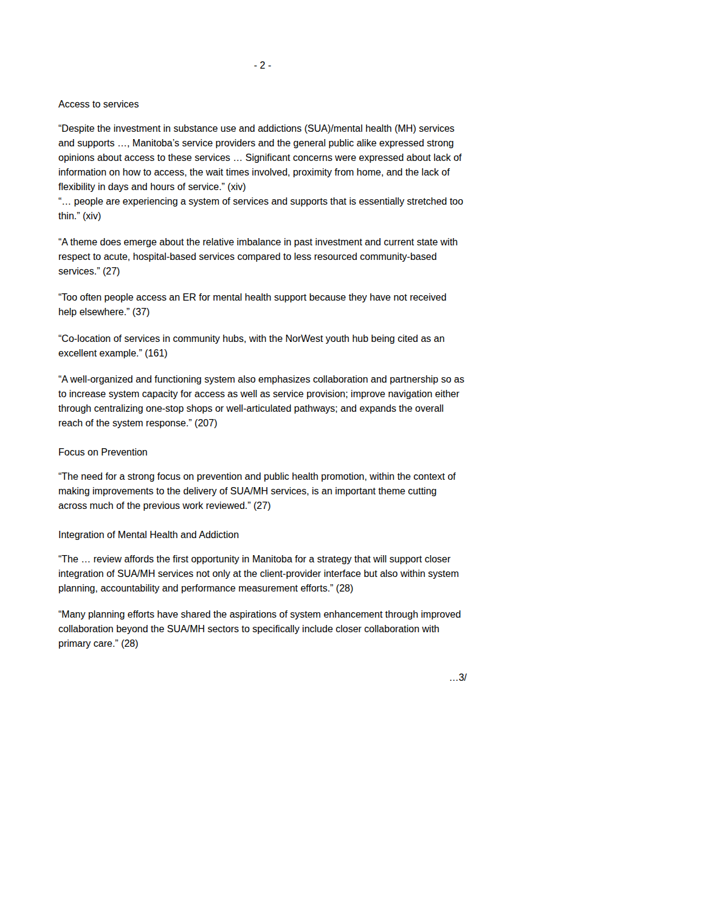- 2 -
Access to services
“Despite the investment in substance use and addictions (SUA)/mental health (MH) services and supports …, Manitoba’s service providers and the general public alike expressed strong opinions about access to these services … Significant concerns were expressed about lack of information on how to access, the wait times involved, proximity from home, and the lack of flexibility in days and hours of service.” (xiv)
“… people are experiencing a system of services and supports that is essentially stretched too thin.” (xiv)
“A theme does emerge about the relative imbalance in past investment and current state with respect to acute, hospital-based services compared to less resourced community-based services.” (27)
“Too often people access an ER for mental health support because they have not received help elsewhere.” (37)
“Co-location of services in community hubs, with the NorWest youth hub being cited as an excellent example.” (161)
“A well-organized and functioning system also emphasizes collaboration and partnership so as to increase system capacity for access as well as service provision; improve navigation either through centralizing one-stop shops or well-articulated pathways; and expands the overall reach of the system response.” (207)
Focus on Prevention
“The need for a strong focus on prevention and public health promotion, within the context of making improvements to the delivery of SUA/MH services, is an important theme cutting across much of the previous work reviewed.” (27)
Integration of Mental Health and Addiction
“The … review affords the first opportunity in Manitoba for a strategy that will support closer integration of SUA/MH services not only at the client-provider interface but also within system planning, accountability and performance measurement efforts.” (28)
“Many planning efforts have shared the aspirations of system enhancement through improved collaboration beyond the SUA/MH sectors to specifically include closer collaboration with primary care.” (28)
…3/